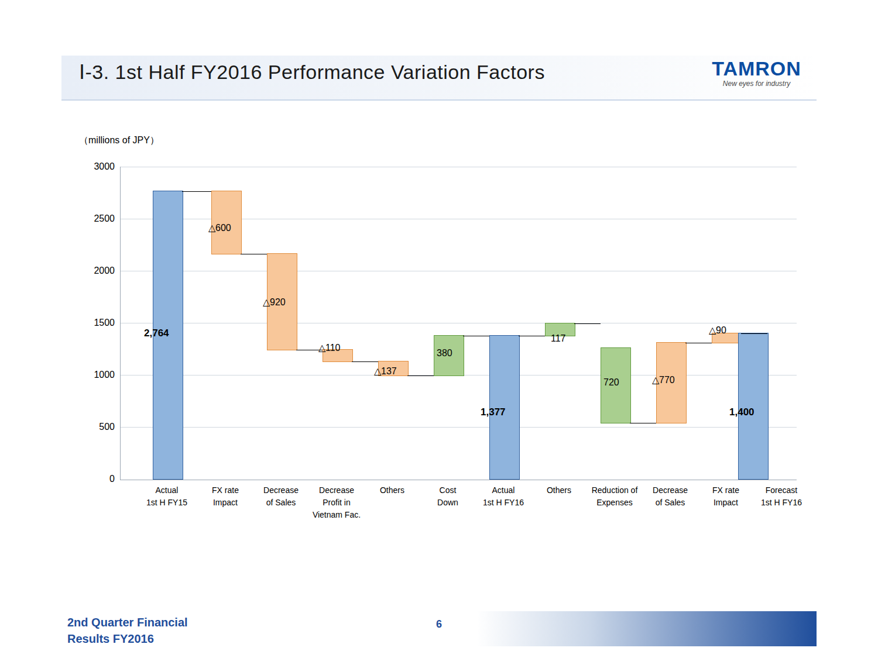Ⅰ-3. 1st Half FY2016 Performance Variation Factors
TAMRON
New eyes for industry
（millions of JPY）
3000
2500
2000
1500
1000
500
0
2,764
△600
△920
△110
△137
380
1,377
117
720
△770
△90
1,400
Actual
1st H FY15
FX rate
Impact
Decrease
of Sales
Decrease
Profit in
Vietnam Fac.
Others
Cost
Down
Actual
1st H FY16
Others
Reduction of
Expenses
Decrease
of Sales
FX rate
Impact
Forecast
1st H FY16
2nd Quarter Financial
Results FY2016
6